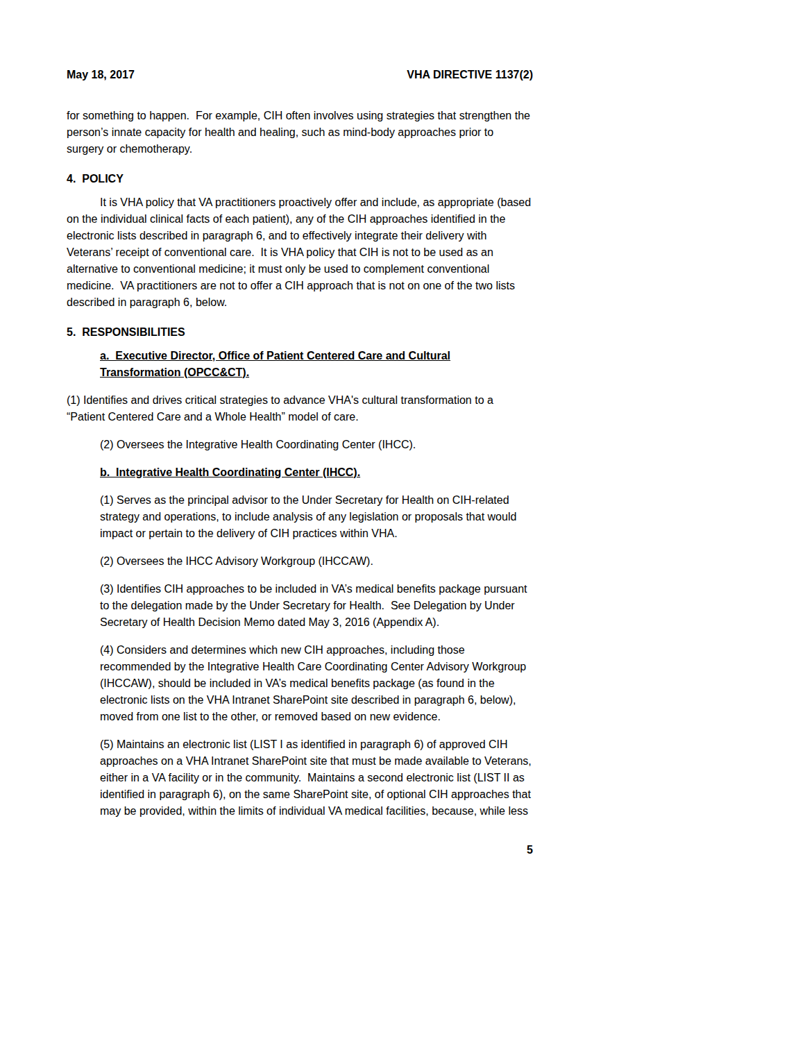May 18, 2017 VHA DIRECTIVE 1137(2)
for something to happen. For example, CIH often involves using strategies that strengthen the person’s innate capacity for health and healing, such as mind-body approaches prior to surgery or chemotherapy.
4. POLICY
It is VHA policy that VA practitioners proactively offer and include, as appropriate (based on the individual clinical facts of each patient), any of the CIH approaches identified in the electronic lists described in paragraph 6, and to effectively integrate their delivery with Veterans’ receipt of conventional care. It is VHA policy that CIH is not to be used as an alternative to conventional medicine; it must only be used to complement conventional medicine. VA practitioners are not to offer a CIH approach that is not on one of the two lists described in paragraph 6, below.
5. RESPONSIBILITIES
a. Executive Director, Office of Patient Centered Care and Cultural Transformation (OPCC&CT).
(1) Identifies and drives critical strategies to advance VHA's cultural transformation to a “Patient Centered Care and a Whole Health” model of care.
(2) Oversees the Integrative Health Coordinating Center (IHCC).
b. Integrative Health Coordinating Center (IHCC).
(1) Serves as the principal advisor to the Under Secretary for Health on CIH-related strategy and operations, to include analysis of any legislation or proposals that would impact or pertain to the delivery of CIH practices within VHA.
(2) Oversees the IHCC Advisory Workgroup (IHCCAW).
(3) Identifies CIH approaches to be included in VA’s medical benefits package pursuant to the delegation made by the Under Secretary for Health. See Delegation by Under Secretary of Health Decision Memo dated May 3, 2016 (Appendix A).
(4) Considers and determines which new CIH approaches, including those recommended by the Integrative Health Care Coordinating Center Advisory Workgroup (IHCCAW), should be included in VA’s medical benefits package (as found in the electronic lists on the VHA Intranet SharePoint site described in paragraph 6, below), moved from one list to the other, or removed based on new evidence.
(5) Maintains an electronic list (LIST I as identified in paragraph 6) of approved CIH approaches on a VHA Intranet SharePoint site that must be made available to Veterans, either in a VA facility or in the community. Maintains a second electronic list (LIST II as identified in paragraph 6), on the same SharePoint site, of optional CIH approaches that may be provided, within the limits of individual VA medical facilities, because, while less
5